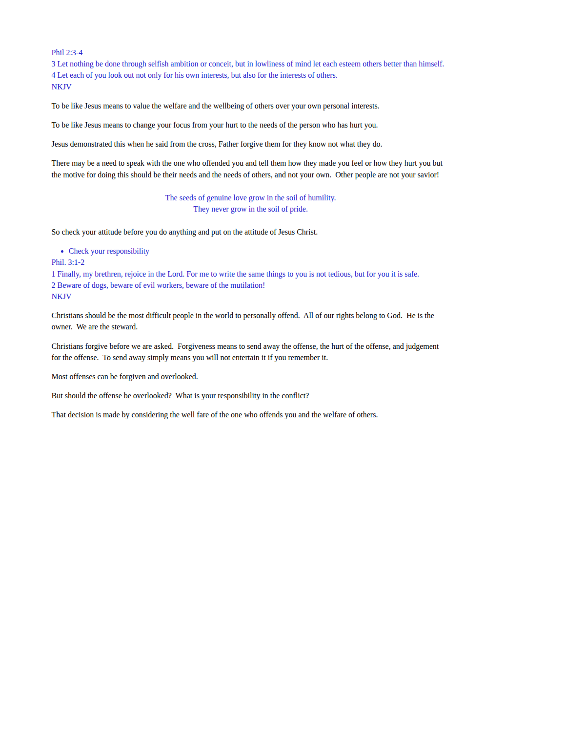Phil 2:3-4
3 Let nothing be done through selfish ambition or conceit, but in lowliness of mind let each esteem others better than himself.
4 Let each of you look out not only for his own interests, but also for the interests of others.
NKJV
To be like Jesus means to value the welfare and the wellbeing of others over your own personal interests.
To be like Jesus means to change your focus from your hurt to the needs of the person who has hurt you.
Jesus demonstrated this when he said from the cross, Father forgive them for they know not what they do.
There may be a need to speak with the one who offended you and tell them how they made you feel or how they hurt you but the motive for doing this should be their needs and the needs of others, and not your own. Other people are not your savior!
The seeds of genuine love grow in the soil of humility.
They never grow in the soil of pride.
So check your attitude before you do anything and put on the attitude of Jesus Christ.
Check your responsibility
Phil. 3:1-2
1 Finally, my brethren, rejoice in the Lord. For me to write the same things to you is not tedious, but for you it is safe.
2 Beware of dogs, beware of evil workers, beware of the mutilation!
NKJV
Christians should be the most difficult people in the world to personally offend. All of our rights belong to God. He is the owner. We are the steward.
Christians forgive before we are asked. Forgiveness means to send away the offense, the hurt of the offense, and judgement for the offense. To send away simply means you will not entertain it if you remember it.
Most offenses can be forgiven and overlooked.
But should the offense be overlooked? What is your responsibility in the conflict?
That decision is made by considering the well fare of the one who offends you and the welfare of others.